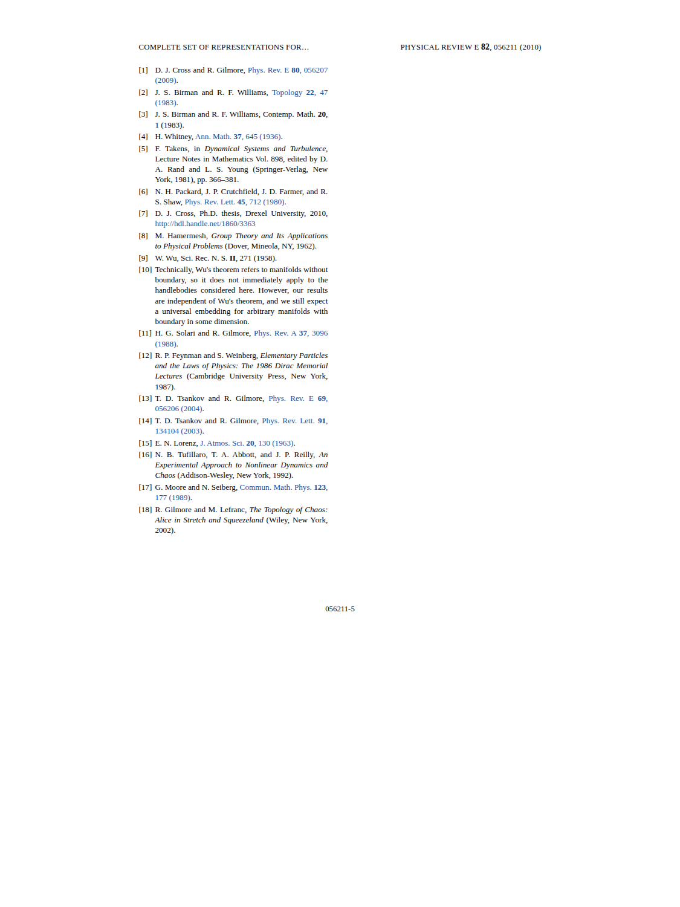Complete set of representations for…
Physical Review E 82, 056211 (2010)
[1] D. J. Cross and R. Gilmore, Phys. Rev. E 80, 056207 (2009).
[2] J. S. Birman and R. F. Williams, Topology 22, 47 (1983).
[3] J. S. Birman and R. F. Williams, Contemp. Math. 20, 1 (1983).
[4] H. Whitney, Ann. Math. 37, 645 (1936).
[5] F. Takens, in Dynamical Systems and Turbulence, Lecture Notes in Mathematics Vol. 898, edited by D. A. Rand and L. S. Young (Springer-Verlag, New York, 1981), pp. 366–381.
[6] N. H. Packard, J. P. Crutchfield, J. D. Farmer, and R. S. Shaw, Phys. Rev. Lett. 45, 712 (1980).
[7] D. J. Cross, Ph.D. thesis, Drexel University, 2010, http://hdl.handle.net/1860/3363
[8] M. Hamermesh, Group Theory and Its Applications to Physical Problems (Dover, Mineola, NY, 1962).
[9] W. Wu, Sci. Rec. N. S. II, 271 (1958).
[10] Technically, Wu's theorem refers to manifolds without boundary, so it does not immediately apply to the handlebodies considered here. However, our results are independent of Wu's theorem, and we still expect a universal embedding for arbitrary manifolds with boundary in some dimension.
[11] H. G. Solari and R. Gilmore, Phys. Rev. A 37, 3096 (1988).
[12] R. P. Feynman and S. Weinberg, Elementary Particles and the Laws of Physics: The 1986 Dirac Memorial Lectures (Cambridge University Press, New York, 1987).
[13] T. D. Tsankov and R. Gilmore, Phys. Rev. E 69, 056206 (2004).
[14] T. D. Tsankov and R. Gilmore, Phys. Rev. Lett. 91, 134104 (2003).
[15] E. N. Lorenz, J. Atmos. Sci. 20, 130 (1963).
[16] N. B. Tufillaro, T. A. Abbott, and J. P. Reilly, An Experimental Approach to Nonlinear Dynamics and Chaos (Addison-Wesley, New York, 1992).
[17] G. Moore and N. Seiberg, Commun. Math. Phys. 123, 177 (1989).
[18] R. Gilmore and M. Lefranc, The Topology of Chaos: Alice in Stretch and Squeezeland (Wiley, New York, 2002).
056211-5